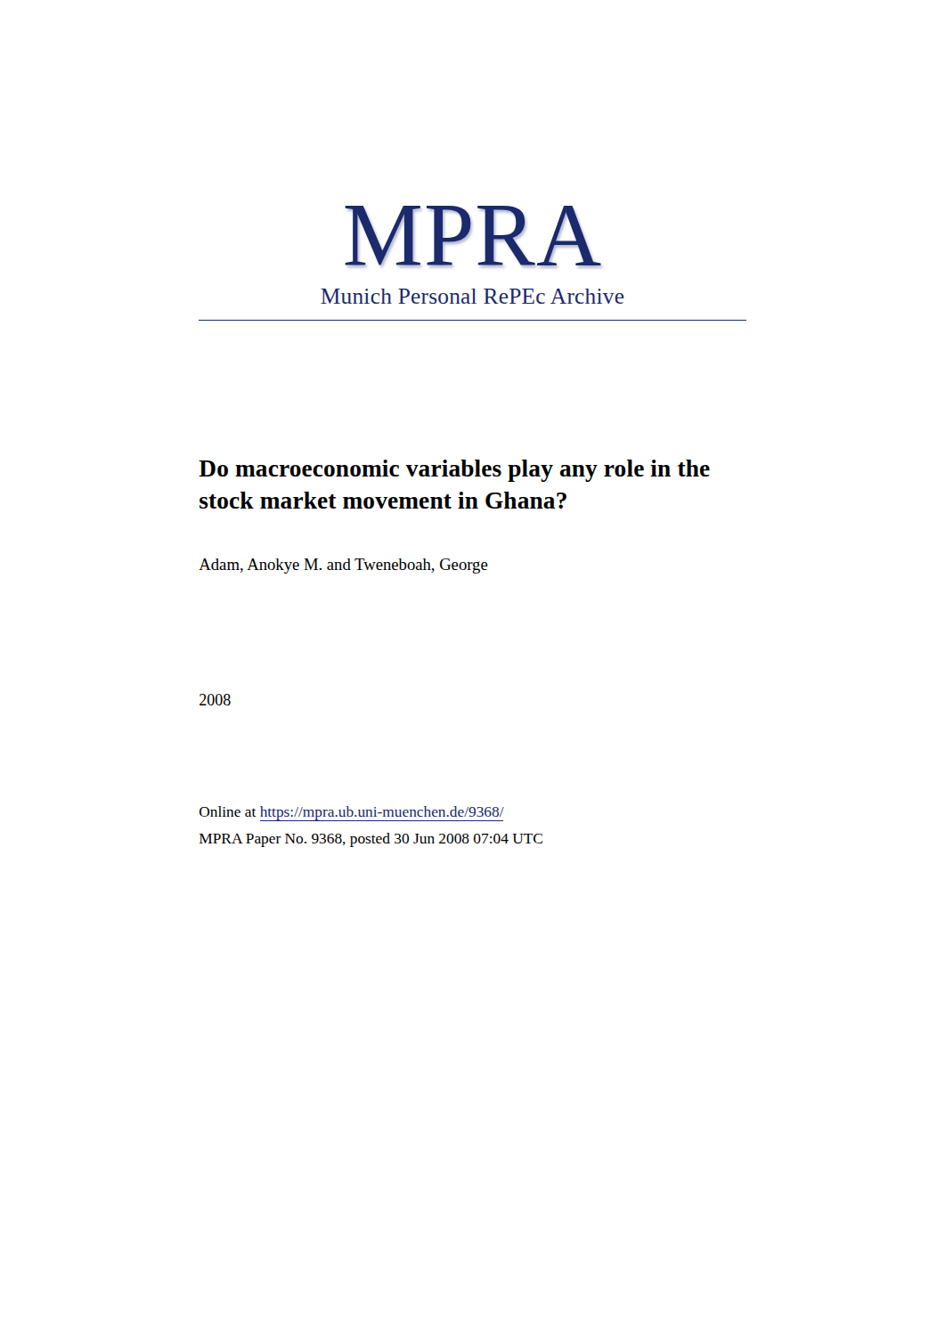MPRA
Munich Personal RePEc Archive
Do macroeconomic variables play any role in the stock market movement in Ghana?
Adam, Anokye M. and Tweneboah, George
2008
Online at https://mpra.ub.uni-muenchen.de/9368/
MPRA Paper No. 9368, posted 30 Jun 2008 07:04 UTC